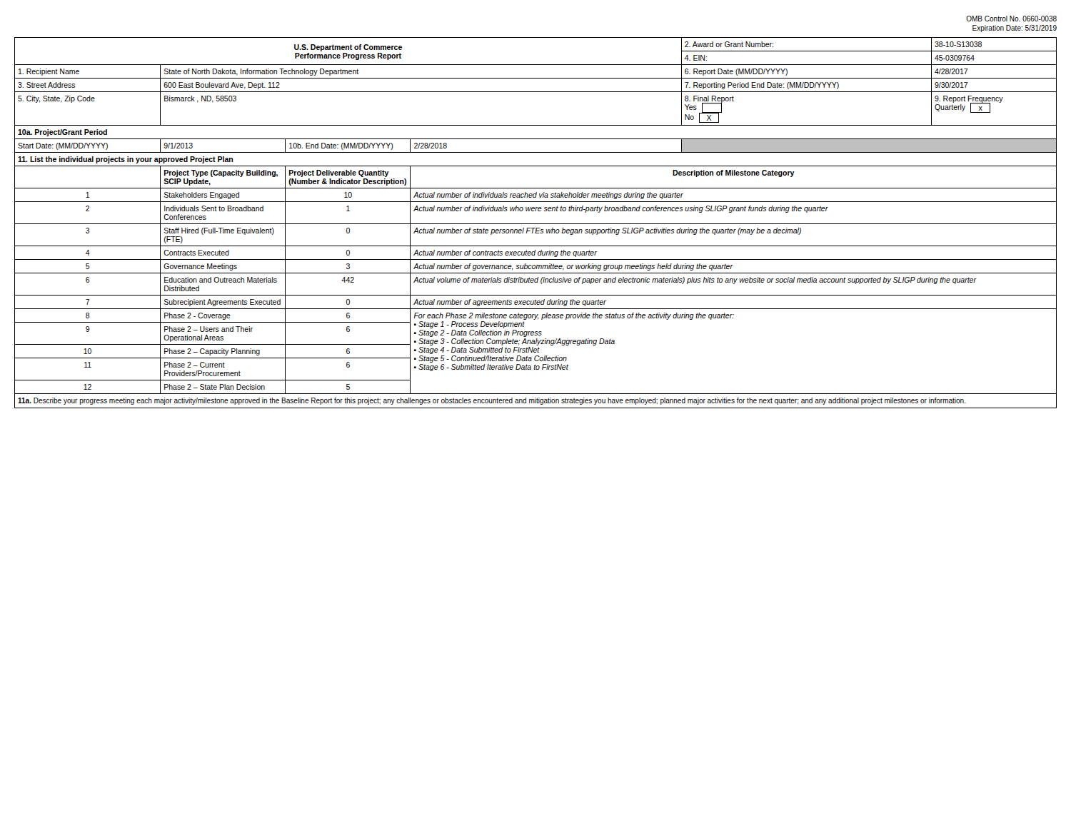OMB Control No. 0660-0038
Expiration Date: 5/31/2019
| U.S. Department of Commerce Performance Progress Report | 2. Award or Grant Number: | 38-10-S13038 |
| 4. EIN: | 45-0309764 |
| 1. Recipient Name | State of North Dakota, Information Technology Department | 6. Report Date (MM/DD/YYYY) | 4/28/2017 |
| 3. Street Address | 600 East Boulevard Ave, Dept. 112 | 7. Reporting Period End Date: (MM/DD/YYYY) | 9/30/2017 |
| 5. City, State, Zip Code | Bismarck , ND, 58503 | 8. Final Report Yes No X | 9. Report Frequency Quarterly x |
| 10a. Project/Grant Period |
| Start Date: (MM/DD/YYYY) | 9/1/2013 | 10b. End Date: (MM/DD/YYYY) | 2/28/2018 | |
| 11. List the individual projects in your approved Project Plan |
| | Project Type (Capacity Building, SCIP Update, | Project Deliverable Quantity (Number & Indicator Description) | Description of Milestone Category |
| 1 | Stakeholders Engaged | 10 | Actual number of individuals reached via stakeholder meetings during the quarter |
| 2 | Individuals Sent to Broadband Conferences | 1 | Actual number of individuals who were sent to third-party broadband conferences using SLIGP grant funds during the quarter |
| 3 | Staff Hired (Full-Time Equivalent)(FTE) | 0 | Actual number of state personnel FTEs who began supporting SLIGP activities during the quarter (may be a decimal) |
| 4 | Contracts Executed | 0 | Actual number of contracts executed during the quarter |
| 5 | Governance Meetings | 3 | Actual number of governance, subcommittee, or working group meetings held during the quarter |
| 6 | Education and Outreach Materials Distributed | 442 | Actual volume of materials distributed (inclusive of paper and electronic materials) plus hits to any website or social media account supported by SLIGP during the quarter |
| 7 | Subrecipient Agreements Executed | 0 | Actual number of agreements executed during the quarter |
| 8 | Phase 2 - Coverage | 6 | For each Phase 2 milestone category, please provide the status of the activity during the quarter: ▪ Stage 1 - Process Development ▪ Stage 2 - Data Collection in Progress ▪ Stage 3 - Collection Complete; Analyzing/Aggregating Data ▪ Stage 4 - Data Submitted to FirstNet ▪ Stage 5 - Continued/Iterative Data Collection ▪ Stage 6 - Submitted Iterative Data to FirstNet |
| 9 | Phase 2 – Users and Their Operational Areas | 6 |
| 10 | Phase 2 – Capacity Planning | 6 |
| 11 | Phase 2 – Current Providers/Procurement | 6 |
| 12 | Phase 2 – State Plan Decision | 5 |
11a. Describe your progress meeting each major activity/milestone approved in the Baseline Report for this project; any challenges or obstacles encountered and mitigation strategies you have employed; planned major activities for the next quarter; and any additional project milestones or information.